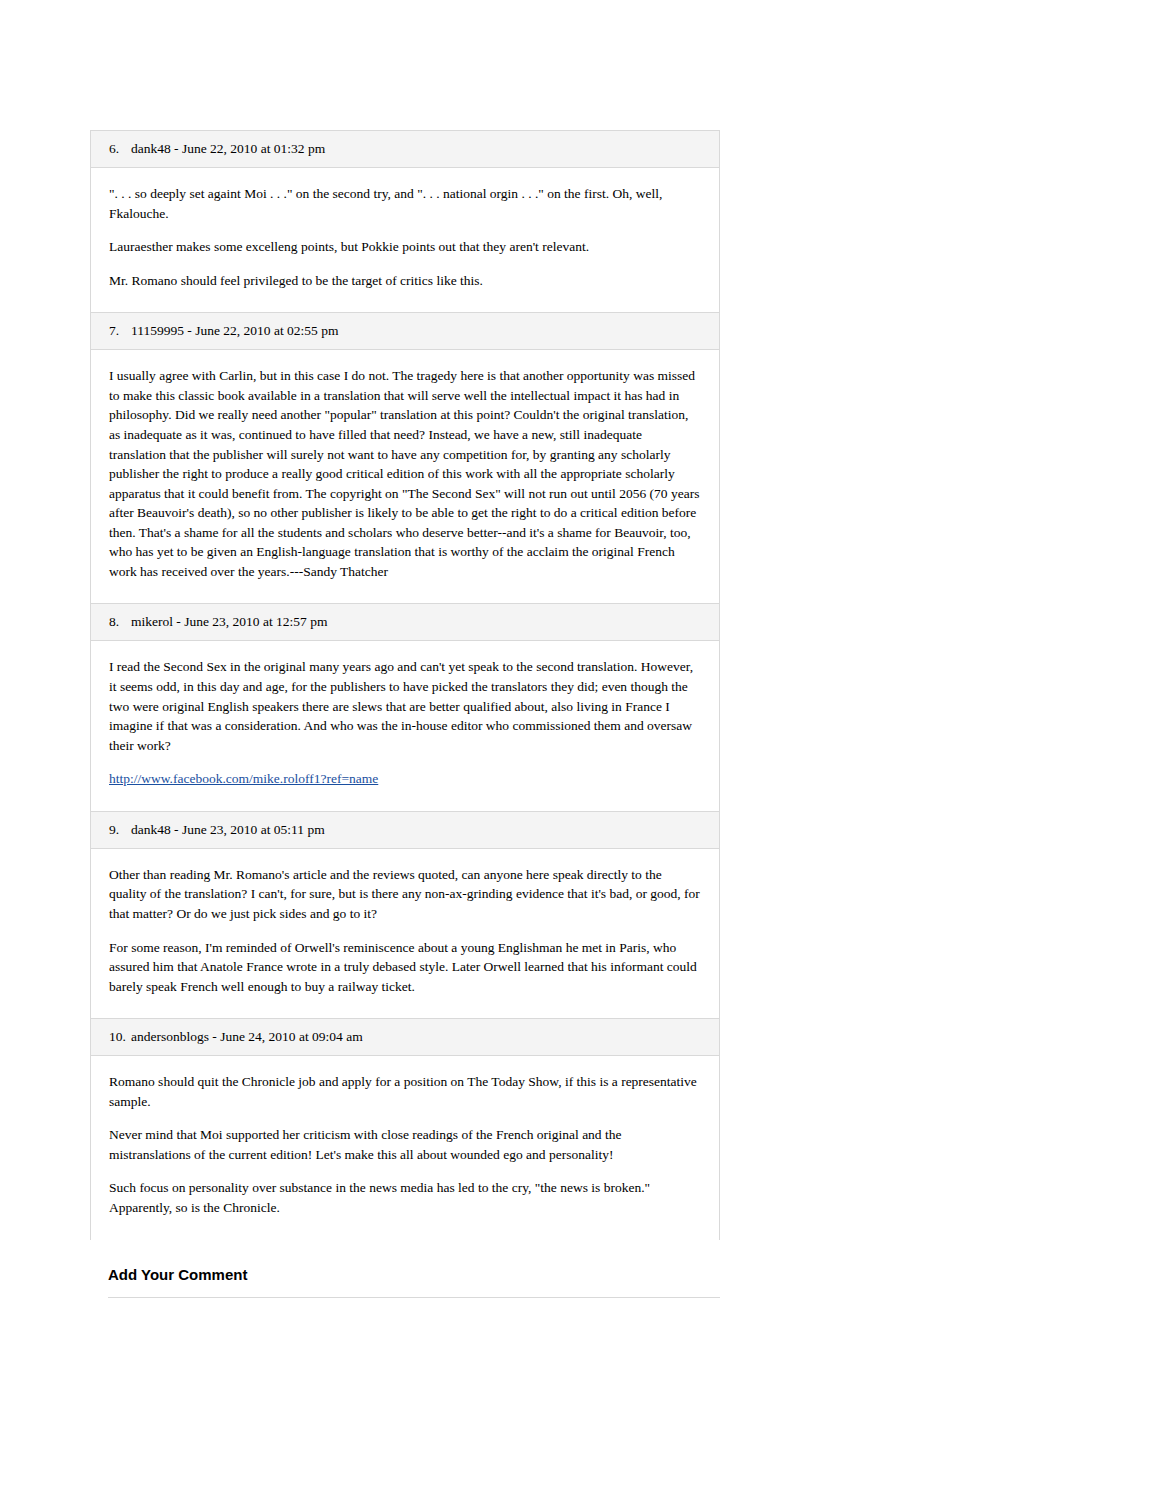6. dank48 - June 22, 2010 at 01:32 pm
". . . so deeply set againt Moi . . ." on the second try, and ". . . national orgin . . ." on the first. Oh, well, Fkalouche.
Lauraesther makes some excelleng points, but Pokkie points out that they aren't relevant.
Mr. Romano should feel privileged to be the target of critics like this.
7. 11159995 - June 22, 2010 at 02:55 pm
I usually agree with Carlin, but in this case I do not. The tragedy here is that another opportunity was missed to make this classic book available in a translation that will serve well the intellectual impact it has had in philosophy. Did we really need another "popular" translation at this point? Couldn't the original translation, as inadequate as it was, continued to have filled that need? Instead, we have a new, still inadequate translation that the publisher will surely not want to have any competition for, by granting any scholarly publisher the right to produce a really good critical edition of this work with all the appropriate scholarly apparatus that it could benefit from. The copyright on "The Second Sex" will not run out until 2056 (70 years after Beauvoir's death), so no other publisher is likely to be able to get the right to do a critical edition before then. That's a shame for all the students and scholars who deserve better--and it's a shame for Beauvoir, too, who has yet to be given an English-language translation that is worthy of the acclaim the original French work has received over the years.---Sandy Thatcher
8. mikerol - June 23, 2010 at 12:57 pm
I read the Second Sex in the original many years ago and can't yet speak to the second translation. However, it seems odd, in this day and age, for the publishers to have picked the translators they did; even though the two were original English speakers there are slews that are better qualified about, also living in France I imagine if that was a consideration. And who was the in-house editor who commissioned them and oversaw their work?
http://www.facebook.com/mike.roloff1?ref=name
9. dank48 - June 23, 2010 at 05:11 pm
Other than reading Mr. Romano's article and the reviews quoted, can anyone here speak directly to the quality of the translation? I can't, for sure, but is there any non-ax-grinding evidence that it's bad, or good, for that matter? Or do we just pick sides and go to it?
For some reason, I'm reminded of Orwell's reminiscence about a young Englishman he met in Paris, who assured him that Anatole France wrote in a truly debased style. Later Orwell learned that his informant could barely speak French well enough to buy a railway ticket.
10. andersonblogs - June 24, 2010 at 09:04 am
Romano should quit the Chronicle job and apply for a position on The Today Show, if this is a representative sample.
Never mind that Moi supported her criticism with close readings of the French original and the mistranslations of the current edition! Let's make this all about wounded ego and personality!
Such focus on personality over substance in the news media has led to the cry, "the news is broken." Apparently, so is the Chronicle.
Add Your Comment